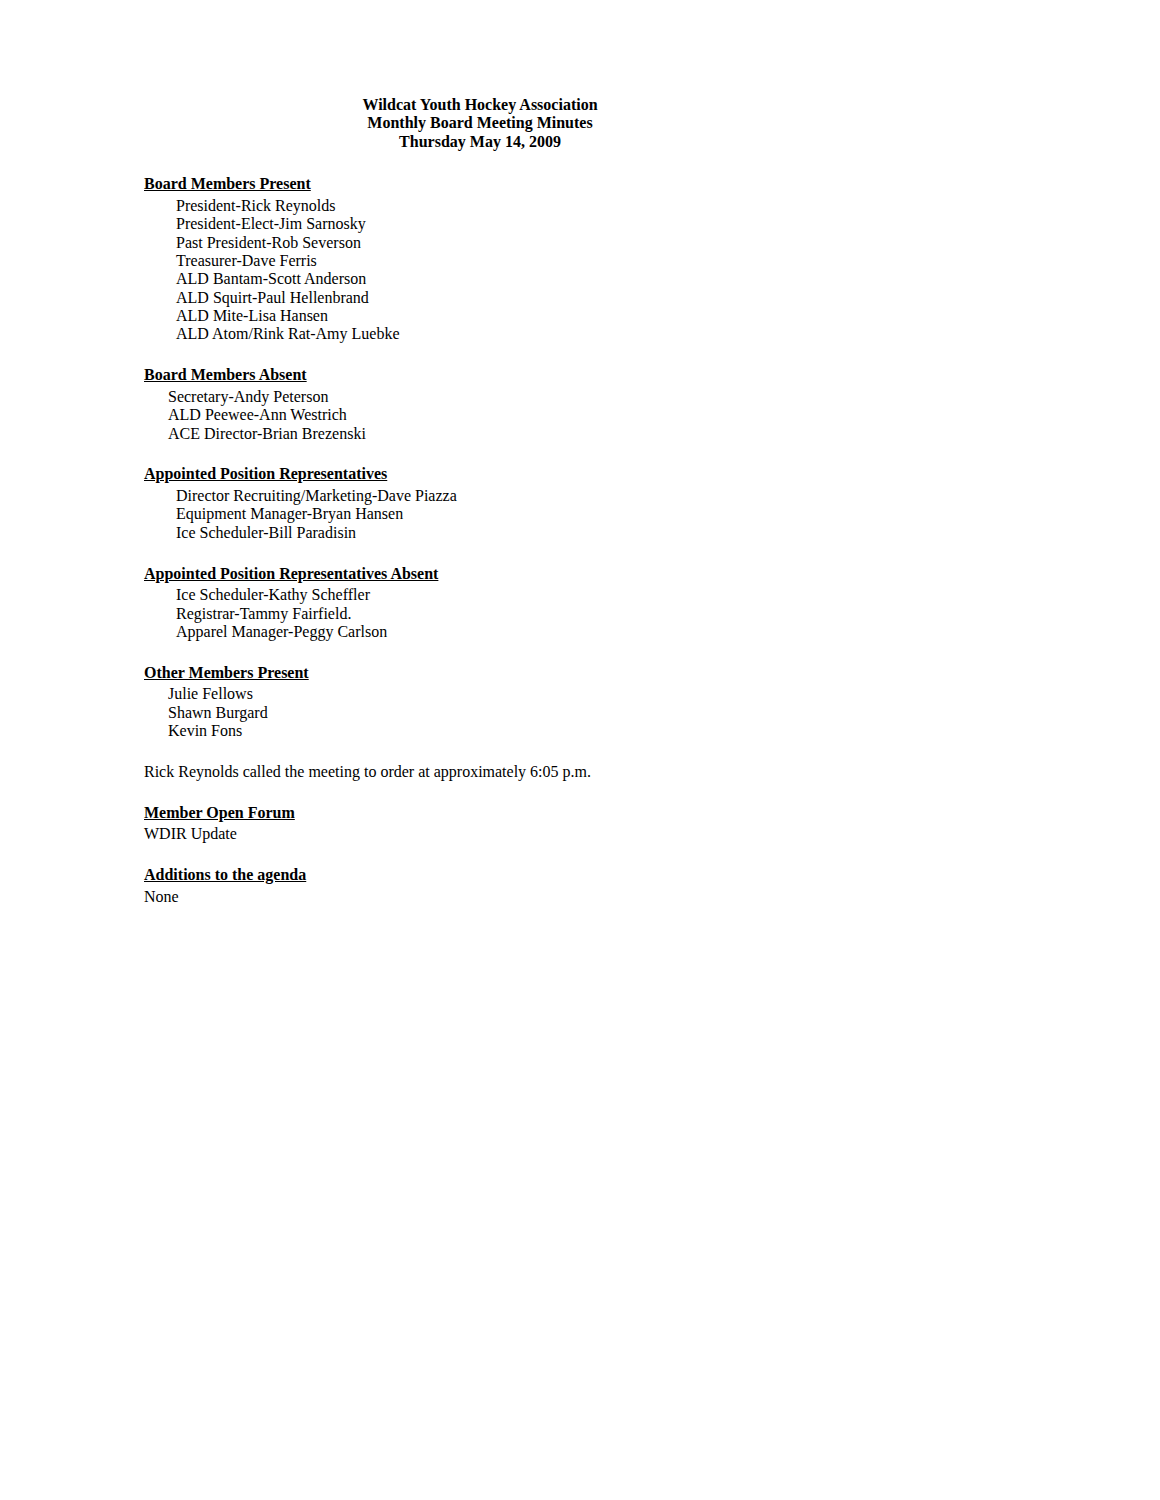Wildcat Youth Hockey Association
Monthly Board Meeting Minutes
Thursday May 14, 2009
Board Members Present
President-Rick Reynolds
President-Elect-Jim Sarnosky
Past President-Rob Severson
Treasurer-Dave Ferris
ALD Bantam-Scott Anderson
ALD Squirt-Paul Hellenbrand
ALD Mite-Lisa Hansen
ALD Atom/Rink Rat-Amy Luebke
Board Members Absent
Secretary-Andy Peterson
ALD Peewee-Ann Westrich
ACE Director-Brian Brezenski
Appointed Position Representatives
Director Recruiting/Marketing-Dave Piazza
Equipment Manager-Bryan Hansen
Ice Scheduler-Bill Paradisin
Appointed Position Representatives Absent
Ice Scheduler-Kathy Scheffler
Registrar-Tammy Fairfield.
Apparel Manager-Peggy Carlson
Other Members Present
Julie Fellows
Shawn Burgard
Kevin Fons
Rick Reynolds called the meeting to order at approximately 6:05 p.m.
Member Open Forum
WDIR Update
Additions to the agenda
None